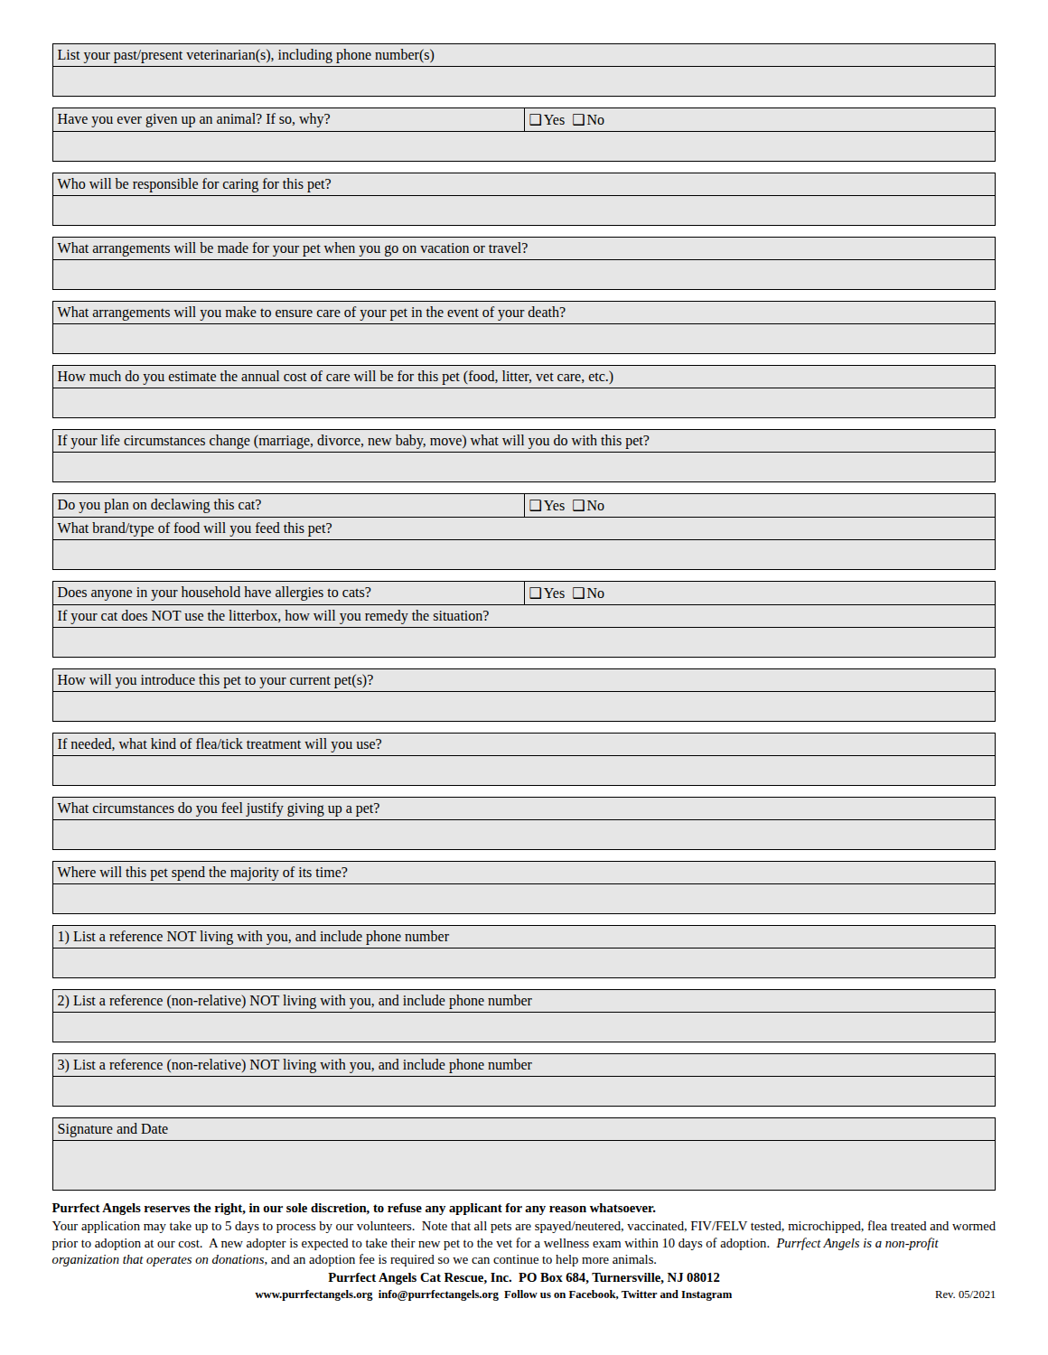| List your past/present veterinarian(s), including phone number(s) |
| Have you ever given up an animal? If so, why? | ❑ Yes ❑ No |
| Who will be responsible for caring for this pet? |
| What arrangements will be made for your pet when you go on vacation or travel? |
| What arrangements will you make to ensure care of your pet in the event of your death? |
| How much do you estimate the annual cost of care will be for this pet (food, litter, vet care, etc.) |
| If your life circumstances change (marriage, divorce, new baby, move) what will you do with this pet? |
| Do you plan on declawing this cat? | ❑ Yes ❑ No |
| What brand/type of food will you feed this pet? |
| Does anyone in your household have allergies to cats? | ❑ Yes ❑ No |
| If your cat does NOT use the litterbox, how will you remedy the situation? |
| How will you introduce this pet to your current pet(s)? |
| If needed, what kind of flea/tick treatment will you use? |
| What circumstances do you feel justify giving up a pet? |
| Where will this pet spend the majority of its time? |
| 1) List a reference NOT living with you, and include phone number |
| 2) List a reference (non-relative) NOT living with you, and include phone number |
| 3) List a reference (non-relative) NOT living with you, and include phone number |
| Signature and Date |
Purrfect Angels reserves the right, in our sole discretion, to refuse any applicant for any reason whatsoever.
Your application may take up to 5 days to process by our volunteers. Note that all pets are spayed/neutered, vaccinated, FIV/FELV tested, microchipped, flea treated and wormed prior to adoption at our cost. A new adopter is expected to take their new pet to the vet for a wellness exam within 10 days of adoption. Purrfect Angels is a non-profit organization that operates on donations, and an adoption fee is required so we can continue to help more animals.
Purrfect Angels Cat Rescue, Inc. PO Box 684, Turnersville, NJ 08012
www.purrfectangels.org info@purrfectangels.org Follow us on Facebook, Twitter and InstagramRev. 05/2021